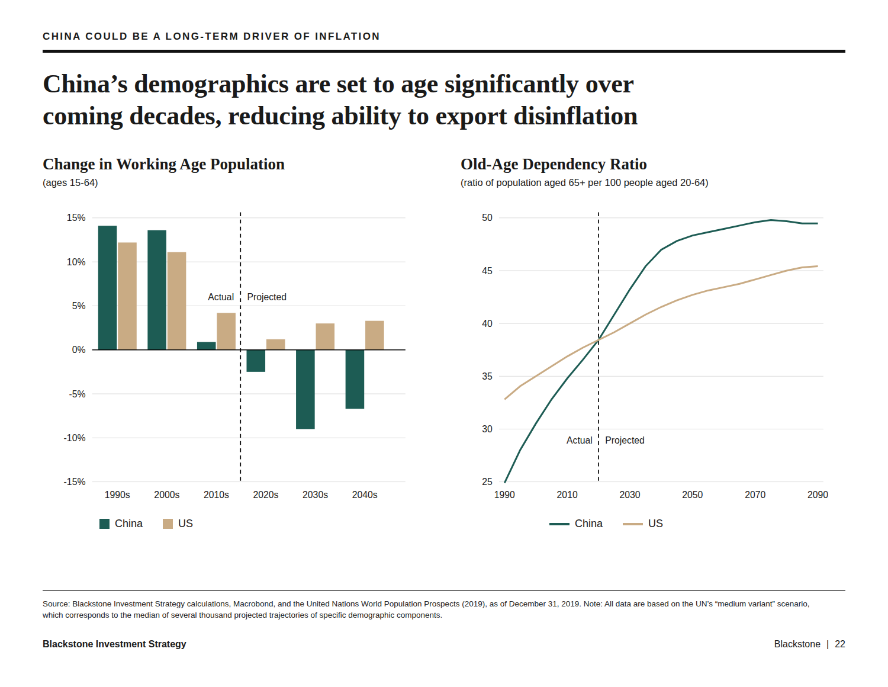China could be a long-term driver of inflation
China’s demographics are set to age significantly over
coming decades, reducing ability to export disinflation
Change in Working Age Population
(ages 15-64)
15% 10% 5% 0% -5% -10% -15% Actual Projected 1990s 2000s 2010s 2020s 2030s 2040s
China US
Old-Age Dependency Ratio
(ratio of population aged 65+ per 100 people aged 20-64)
50 45 40 35 30 25 Actual Projected 1990 2010 2030 2050 2070 2090
China US
Source: Blackstone Investment Strategy calculations, Macrobond, and the United Nations World Population Prospects (2019), as of December 31, 2019. Note: All data are based on the UN’s “medium variant” scenario, which corresponds to the median of several thousand projected trajectories of specific demographic components.
Blackstone Investment Strategy Blackstone|22